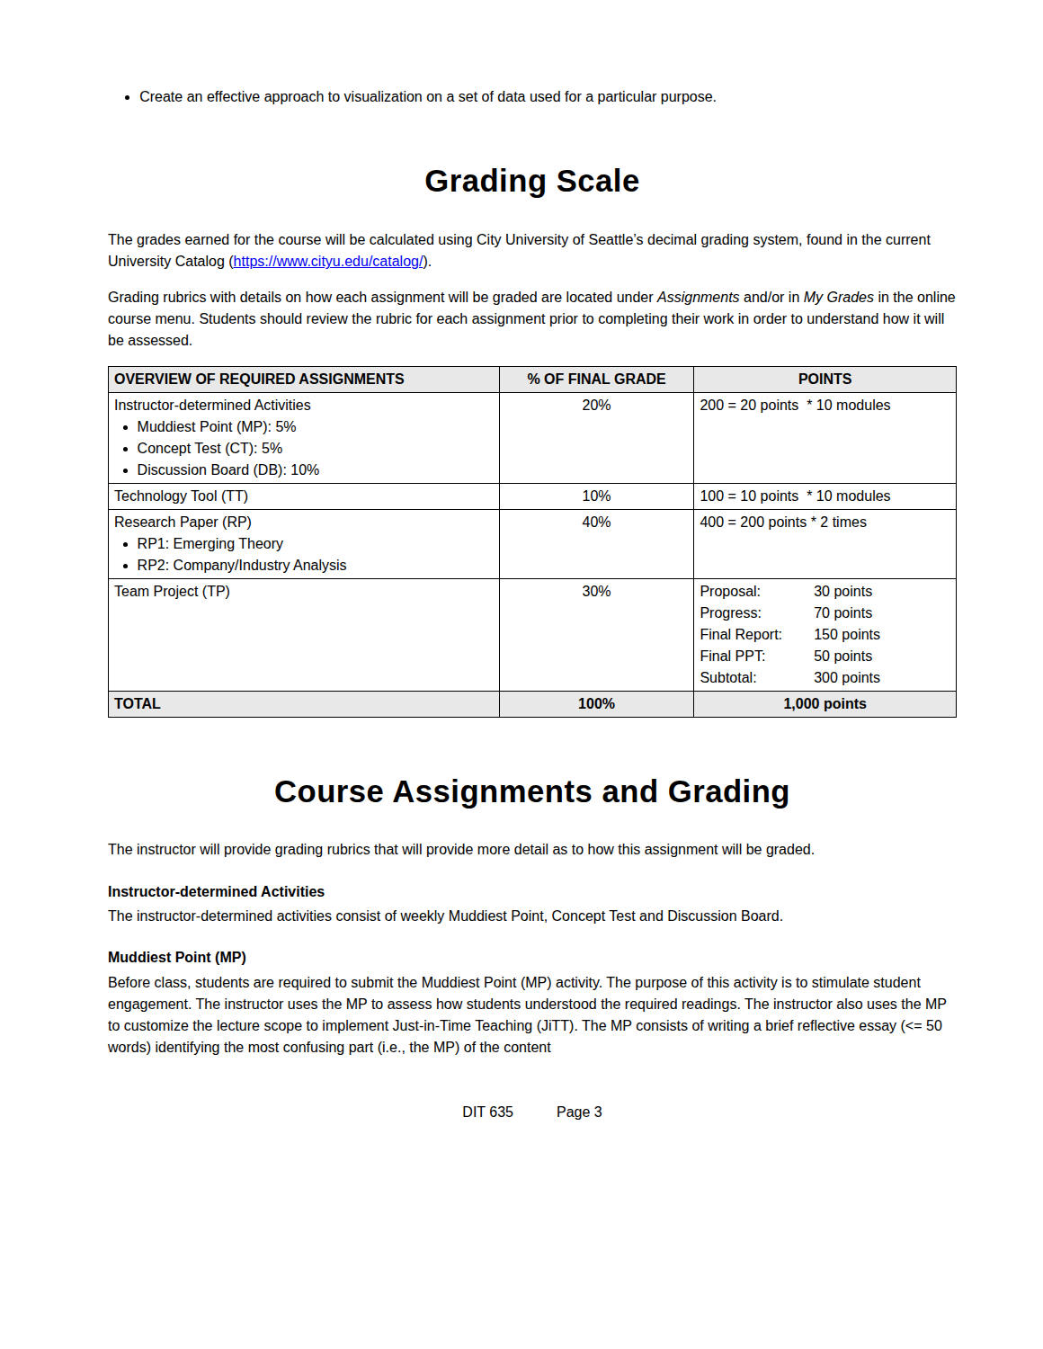Create an effective approach to visualization on a set of data used for a particular purpose.
Grading Scale
The grades earned for the course will be calculated using City University of Seattle’s decimal grading system, found in the current University Catalog (https://www.cityu.edu/catalog/).
Grading rubrics with details on how each assignment will be graded are located under Assignments and/or in My Grades in the online course menu. Students should review the rubric for each assignment prior to completing their work in order to understand how it will be assessed.
| OVERVIEW OF REQUIRED ASSIGNMENTS | % OF FINAL GRADE | POINTS |
| --- | --- | --- |
| Instructor-determined Activities Muddiest Point (MP): 5% Concept Test (CT): 5% Discussion Board (DB): 10% | 20% | 200 = 20 points * 10 modules |
| Technology Tool (TT) | 10% | 100 = 10 points * 10 modules |
| Research Paper (RP) RP1: Emerging Theory RP2: Company/Industry Analysis | 40% | 400 = 200 points * 2 times |
| Team Project (TP) | 30% | Proposal: 30 points Progress: 70 points Final Report: 150 points Final PPT: 50 points Subtotal: 300 points |
| TOTAL | 100% | 1,000 points |
Course Assignments and Grading
The instructor will provide grading rubrics that will provide more detail as to how this assignment will be graded.
Instructor-determined Activities
The instructor-determined activities consist of weekly Muddiest Point, Concept Test and Discussion Board.
Muddiest Point (MP)
Before class, students are required to submit the Muddiest Point (MP) activity. The purpose of this activity is to stimulate student engagement. The instructor uses the MP to assess how students understood the required readings. The instructor also uses the MP to customize the lecture scope to implement Just-in-Time Teaching (JiTT). The MP consists of writing a brief reflective essay (<= 50 words) identifying the most confusing part (i.e., the MP) of the content
DIT 635 Page 3